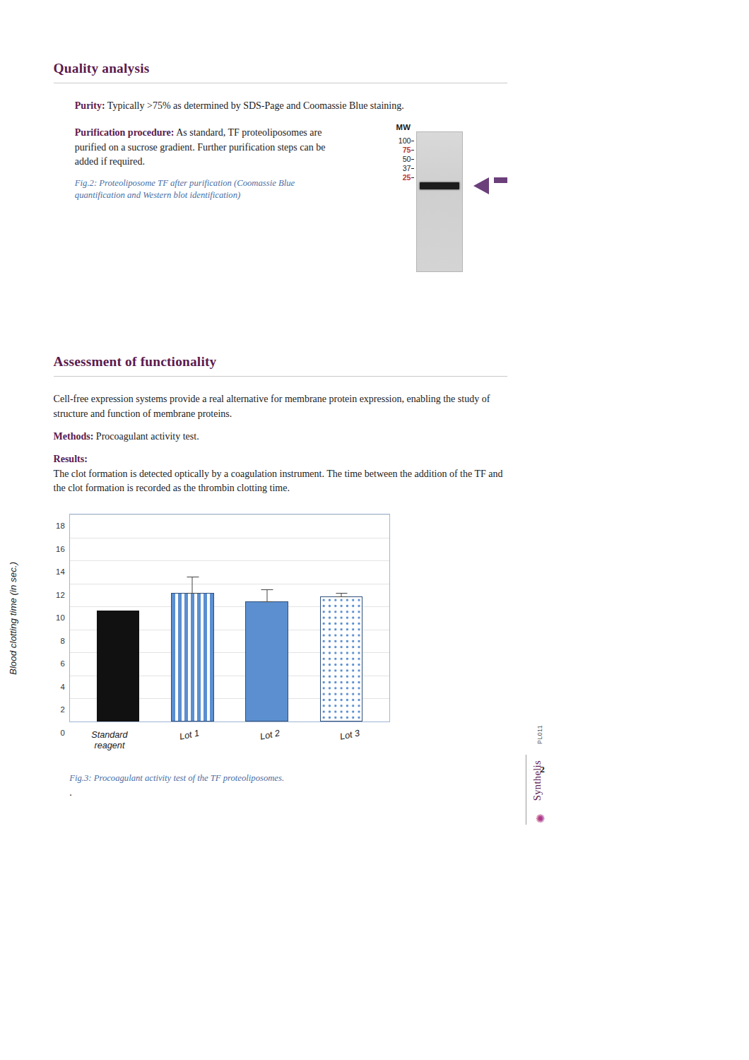Quality analysis
Purity: Typically >75% as determined by SDS-Page and Coomassie Blue staining.
Purification procedure: As standard, TF proteoliposomes are purified on a sucrose gradient. Further purification steps can be added if required.
Fig.2: Proteoliposome TF after purification (Coomassie Blue quantification and Western blot identification)
MW
100
75
50
37
25
Assessment of functionality
Cell-free expression systems provide a real alternative for membrane protein expression, enabling the study of structure and function of membrane proteins.
Methods: Procoagulant activity test.
Results:
The clot formation is detected optically by a coagulation instrument. The time between the addition of the TF and the clot formation is recorded as the thrombin clotting time.
Blood clotting time (in sec.)
18 16 14 12 10 8 6 4 2 0
Standard
reagent
Lot 1
Lot 2
Lot 3
Fig.3: Procoagulant activity test of the TF proteoliposomes.
.
PL011
2
Synthelis ✺